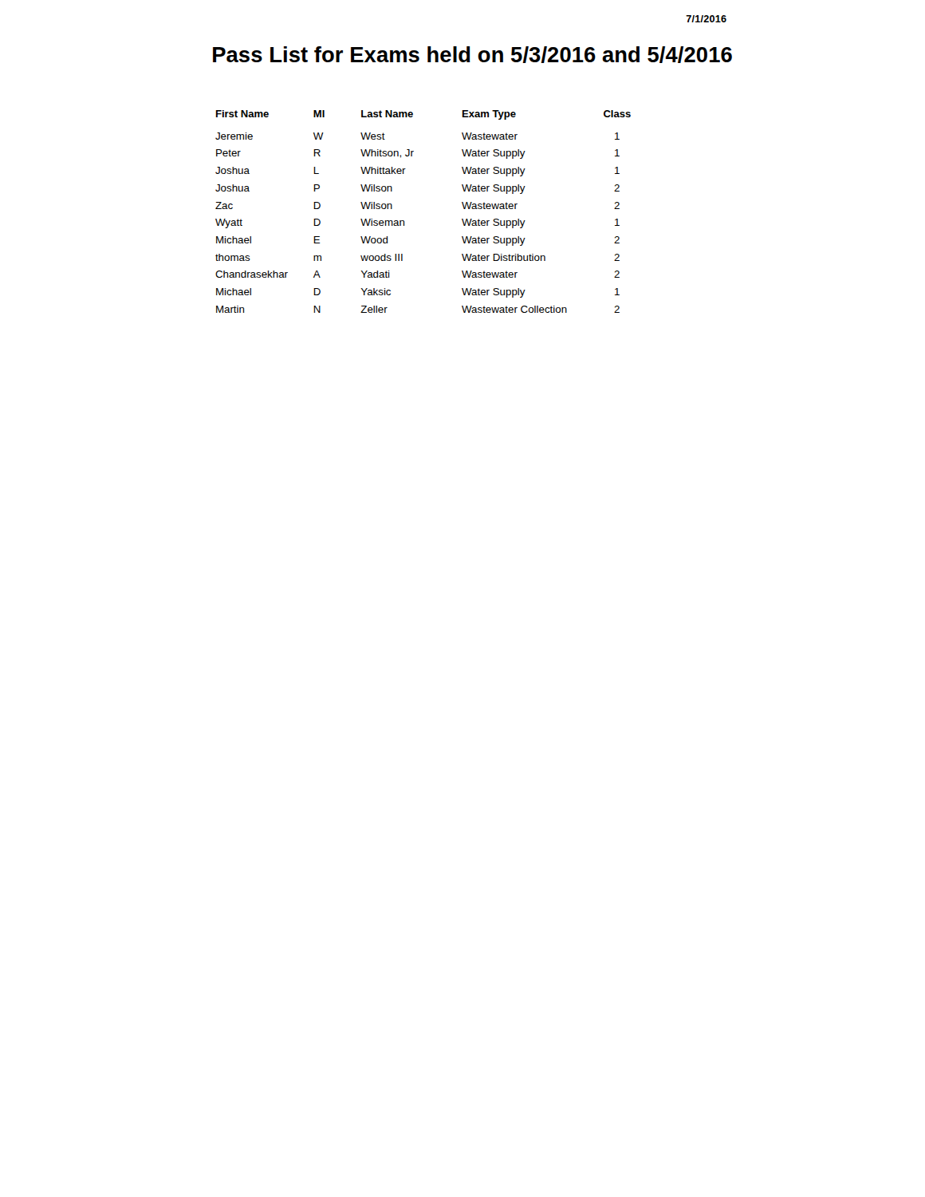7/1/2016
Pass List for Exams held on 5/3/2016 and 5/4/2016
| First Name | MI | Last Name | Exam Type | Class |
| --- | --- | --- | --- | --- |
| Jeremie | W | West | Wastewater | 1 |
| Peter | R | Whitson, Jr | Water Supply | 1 |
| Joshua | L | Whittaker | Water Supply | 1 |
| Joshua | P | Wilson | Water Supply | 2 |
| Zac | D | Wilson | Wastewater | 2 |
| Wyatt | D | Wiseman | Water Supply | 1 |
| Michael | E | Wood | Water Supply | 2 |
| thomas | m | woods III | Water Distribution | 2 |
| Chandrasekhar | A | Yadati | Wastewater | 2 |
| Michael | D | Yaksic | Water Supply | 1 |
| Martin | N | Zeller | Wastewater Collection | 2 |